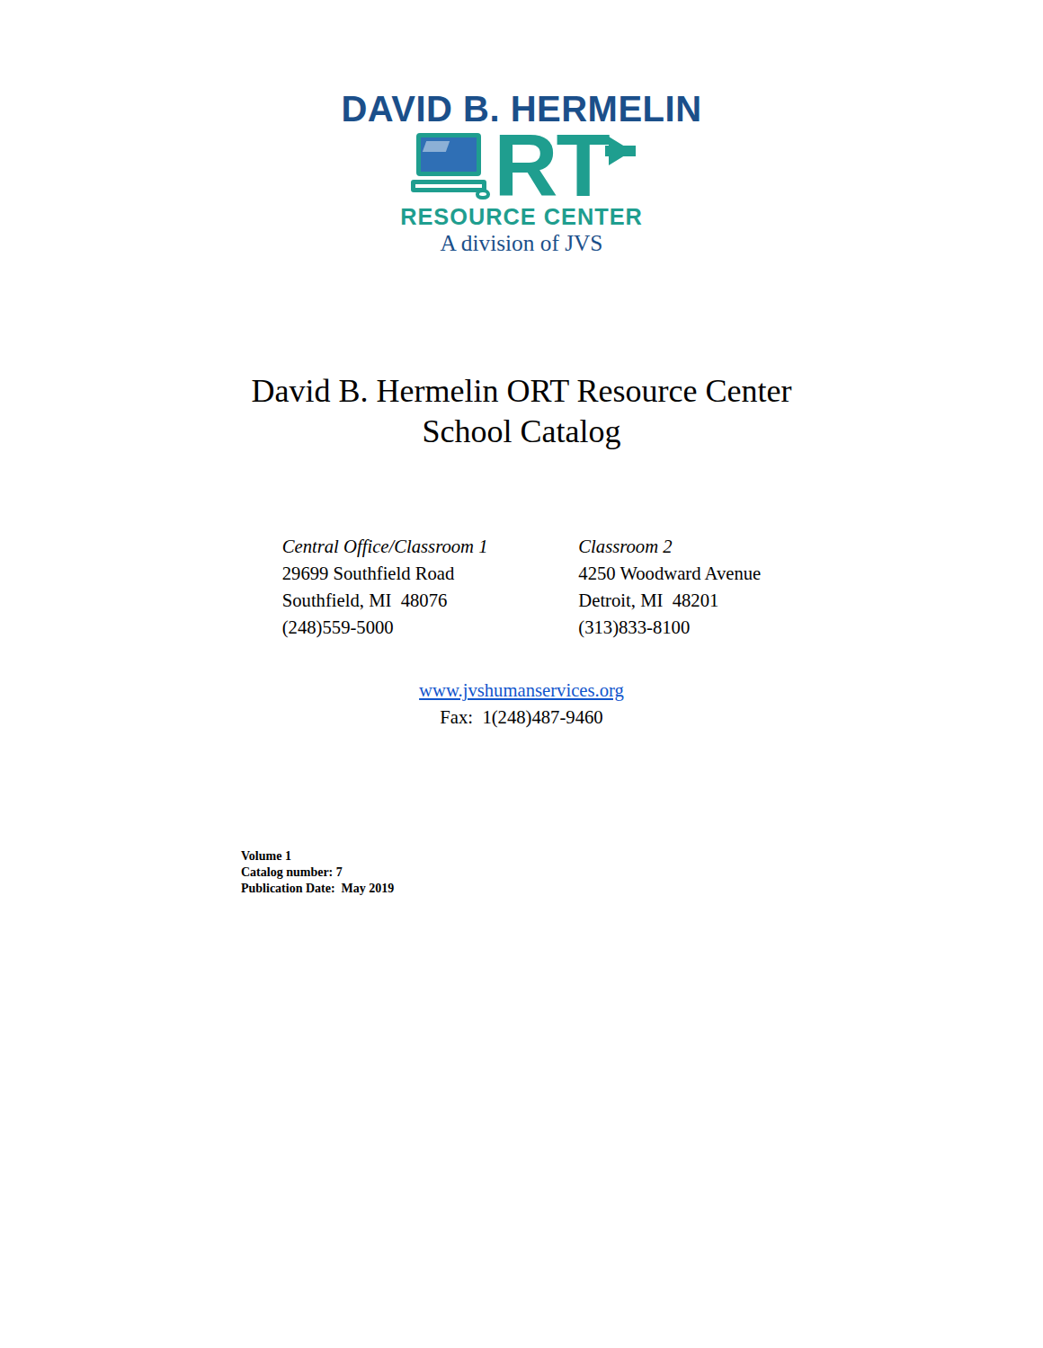DAVID B. HERMELIN
RT
RESOURCE CENTER
A division of JVS
David B. Hermelin ORT Resource Center
School Catalog
Central Office/Classroom 1
29699 Southfield Road
Southfield, MI 48076
(248)559-5000
Classroom 2
4250 Woodward Avenue
Detroit, MI 48201
(313)833-8100
www.jvshumanservices.org
Fax: 1(248)487-9460
Volume 1
Catalog number: 7
Publication Date: May 2019